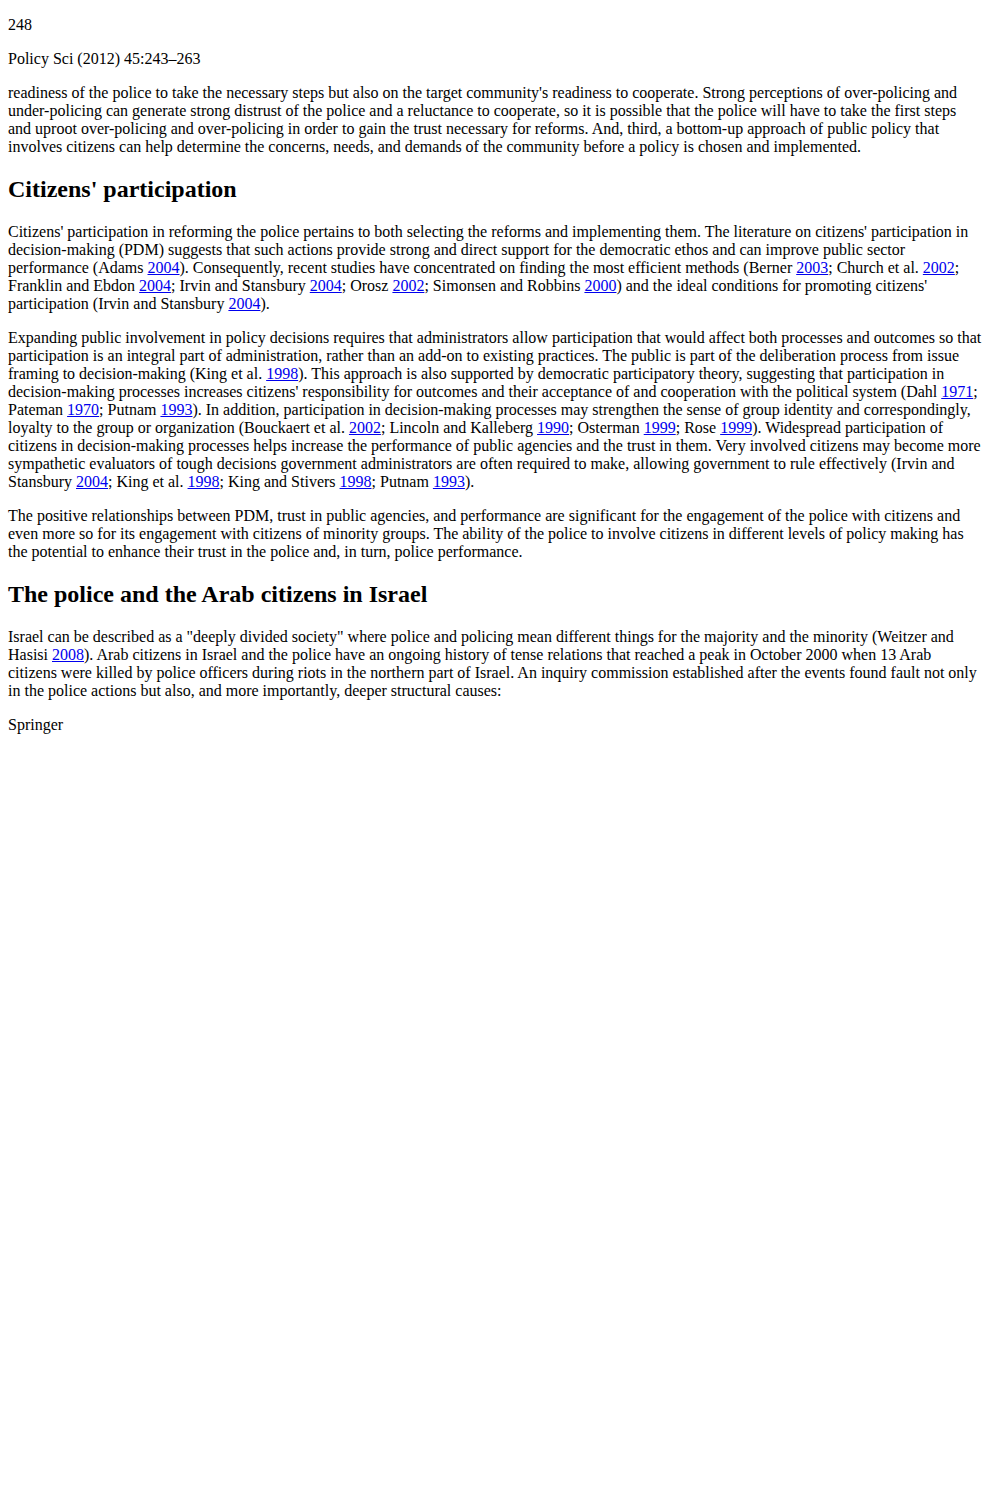248
Policy Sci (2012) 45:243–263
readiness of the police to take the necessary steps but also on the target community's readiness to cooperate. Strong perceptions of over-policing and under-policing can generate strong distrust of the police and a reluctance to cooperate, so it is possible that the police will have to take the first steps and uproot over-policing and over-policing in order to gain the trust necessary for reforms. And, third, a bottom-up approach of public policy that involves citizens can help determine the concerns, needs, and demands of the community before a policy is chosen and implemented.
Citizens' participation
Citizens' participation in reforming the police pertains to both selecting the reforms and implementing them. The literature on citizens' participation in decision-making (PDM) suggests that such actions provide strong and direct support for the democratic ethos and can improve public sector performance (Adams 2004). Consequently, recent studies have concentrated on finding the most efficient methods (Berner 2003; Church et al. 2002; Franklin and Ebdon 2004; Irvin and Stansbury 2004; Orosz 2002; Simonsen and Robbins 2000) and the ideal conditions for promoting citizens' participation (Irvin and Stansbury 2004).
Expanding public involvement in policy decisions requires that administrators allow participation that would affect both processes and outcomes so that participation is an integral part of administration, rather than an add-on to existing practices. The public is part of the deliberation process from issue framing to decision-making (King et al. 1998). This approach is also supported by democratic participatory theory, suggesting that participation in decision-making processes increases citizens' responsibility for outcomes and their acceptance of and cooperation with the political system (Dahl 1971; Pateman 1970; Putnam 1993). In addition, participation in decision-making processes may strengthen the sense of group identity and correspondingly, loyalty to the group or organization (Bouckaert et al. 2002; Lincoln and Kalleberg 1990; Osterman 1999; Rose 1999). Widespread participation of citizens in decision-making processes helps increase the performance of public agencies and the trust in them. Very involved citizens may become more sympathetic evaluators of tough decisions government administrators are often required to make, allowing government to rule effectively (Irvin and Stansbury 2004; King et al. 1998; King and Stivers 1998; Putnam 1993).
The positive relationships between PDM, trust in public agencies, and performance are significant for the engagement of the police with citizens and even more so for its engagement with citizens of minority groups. The ability of the police to involve citizens in different levels of policy making has the potential to enhance their trust in the police and, in turn, police performance.
The police and the Arab citizens in Israel
Israel can be described as a "deeply divided society" where police and policing mean different things for the majority and the minority (Weitzer and Hasisi 2008). Arab citizens in Israel and the police have an ongoing history of tense relations that reached a peak in October 2000 when 13 Arab citizens were killed by police officers during riots in the northern part of Israel. An inquiry commission established after the events found fault not only in the police actions but also, and more importantly, deeper structural causes:
Springer